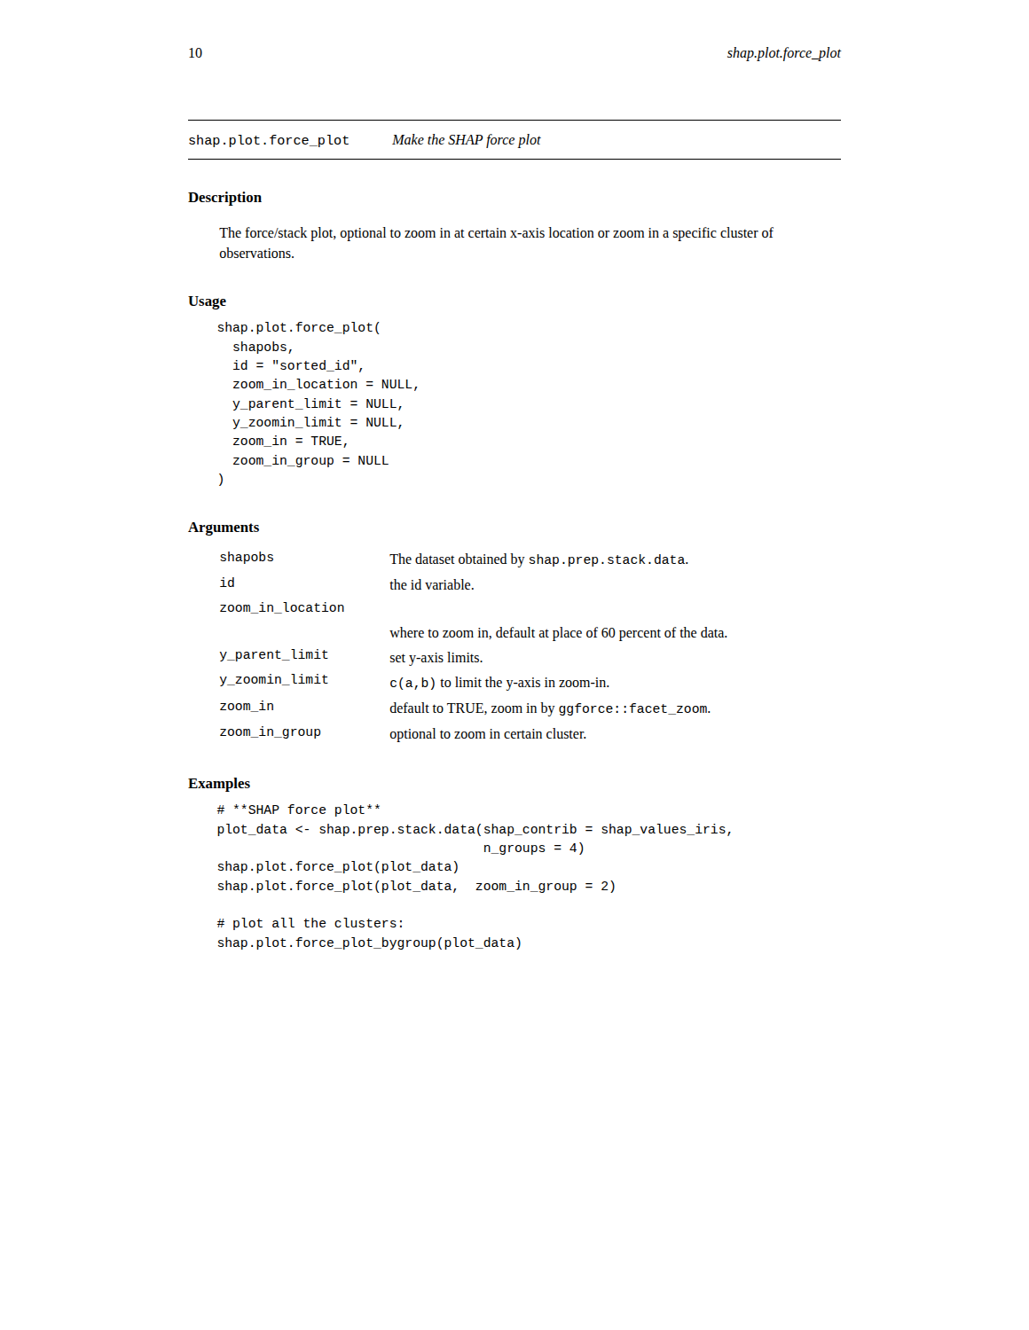10 shap.plot.force_plot
shap.plot.force_plot Make the SHAP force plot
Description
The force/stack plot, optional to zoom in at certain x-axis location or zoom in a specific cluster of observations.
Usage
shap.plot.force_plot(
  shapobs,
  id = "sorted_id",
  zoom_in_location = NULL,
  y_parent_limit = NULL,
  y_zoomin_limit = NULL,
  zoom_in = TRUE,
  zoom_in_group = NULL
)
Arguments
shapobs
The dataset obtained by shap.prep.stack.data.
id
the id variable.
zoom_in_location
where to zoom in, default at place of 60 percent of the data.
y_parent_limit
set y-axis limits.
y_zoomin_limit
c(a,b) to limit the y-axis in zoom-in.
zoom_in
default to TRUE, zoom in by ggforce::facet_zoom.
zoom_in_group
optional to zoom in certain cluster.
Examples
# **SHAP force plot**
plot_data <- shap.prep.stack.data(shap_contrib = shap_values_iris,
                                  n_groups = 4)
shap.plot.force_plot(plot_data)
shap.plot.force_plot(plot_data,  zoom_in_group = 2)

# plot all the clusters:
shap.plot.force_plot_bygroup(plot_data)